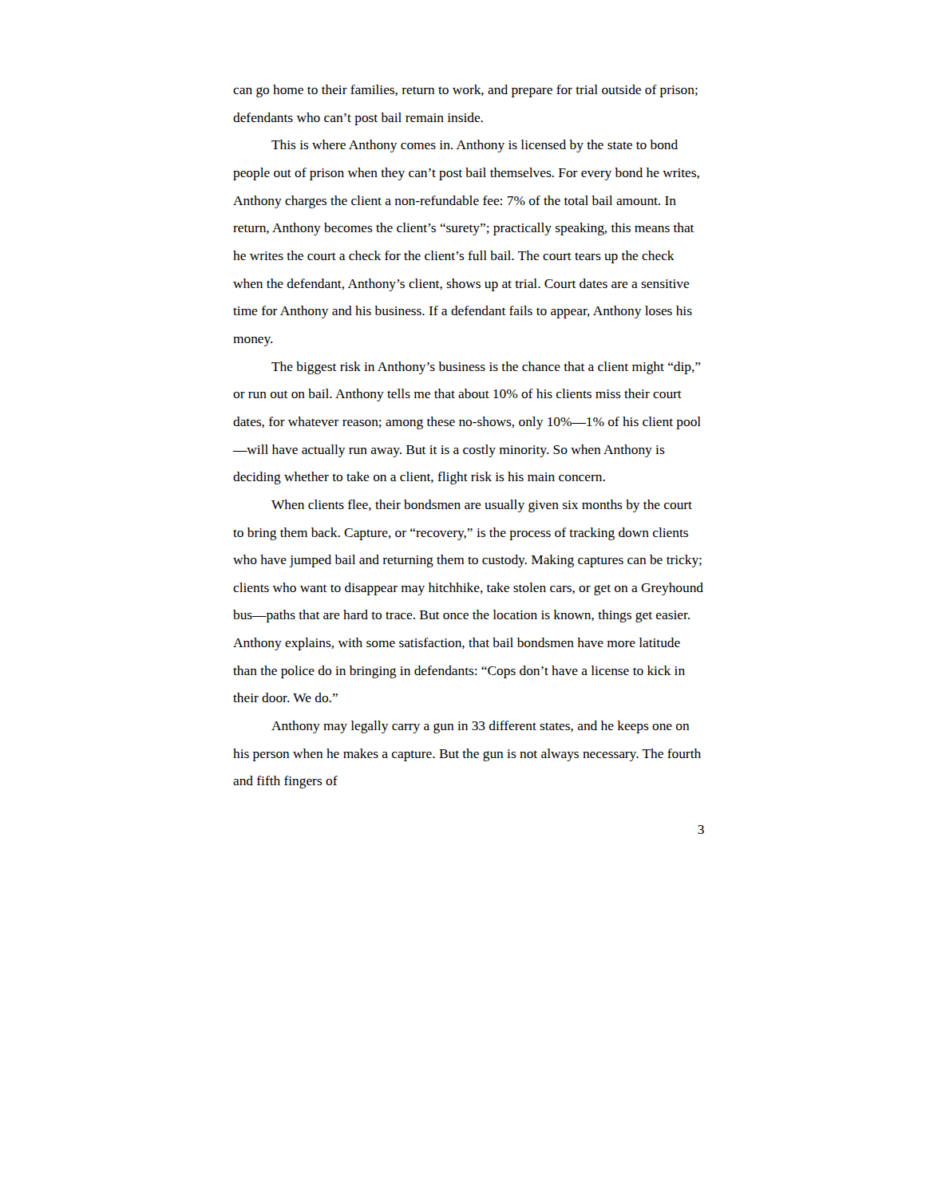can go home to their families, return to work, and prepare for trial outside of prison; defendants who can’t post bail remain inside.
This is where Anthony comes in. Anthony is licensed by the state to bond people out of prison when they can’t post bail themselves. For every bond he writes, Anthony charges the client a non-refundable fee: 7% of the total bail amount. In return, Anthony becomes the client’s “surety”; practically speaking, this means that he writes the court a check for the client’s full bail. The court tears up the check when the defendant, Anthony’s client, shows up at trial. Court dates are a sensitive time for Anthony and his business. If a defendant fails to appear, Anthony loses his money.
The biggest risk in Anthony’s business is the chance that a client might “dip,” or run out on bail. Anthony tells me that about 10% of his clients miss their court dates, for whatever reason; among these no-shows, only 10%—1% of his client pool—will have actually run away. But it is a costly minority. So when Anthony is deciding whether to take on a client, flight risk is his main concern.
When clients flee, their bondsmen are usually given six months by the court to bring them back. Capture, or “recovery,” is the process of tracking down clients who have jumped bail and returning them to custody. Making captures can be tricky; clients who want to disappear may hitchhike, take stolen cars, or get on a Greyhound bus—paths that are hard to trace. But once the location is known, things get easier. Anthony explains, with some satisfaction, that bail bondsmen have more latitude than the police do in bringing in defendants: “Cops don’t have a license to kick in their door. We do.”
Anthony may legally carry a gun in 33 different states, and he keeps one on his person when he makes a capture. But the gun is not always necessary. The fourth and fifth fingers of
3